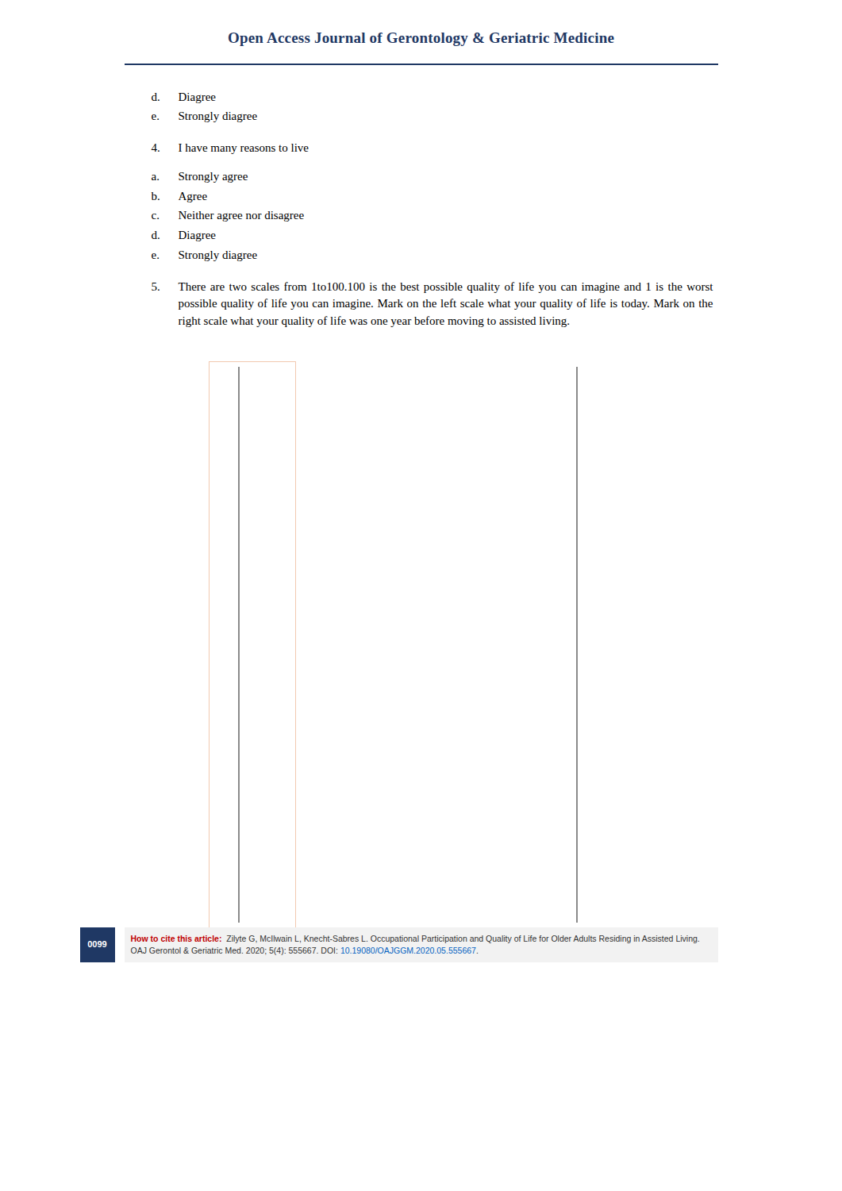Open Access Journal of Gerontology & Geriatric Medicine
d. Diagree
e. Strongly diagree
4. I have many reasons to live
a. Strongly agree
b. Agree
c. Neither agree nor disagree
d. Diagree
e. Strongly diagree
5. There are two scales from 1to100.100 is the best possible quality of life you can imagine and 1 is the worst possible quality of life you can imagine. Mark on the left scale what your quality of life is today. Mark on the right scale what your quality of life was one year before moving to assisted living.
Today
Before Move
0099
How to cite this article: Zilyte G, McIlwain L, Knecht-Sabres L. Occupational Participation and Quality of Life for Older Adults Residing in Assisted Living.
OAJ Gerontol & Geriatric Med. 2020; 5(4): 555667. DOI: 10.19080/OAJGGM.2020.05.555667.